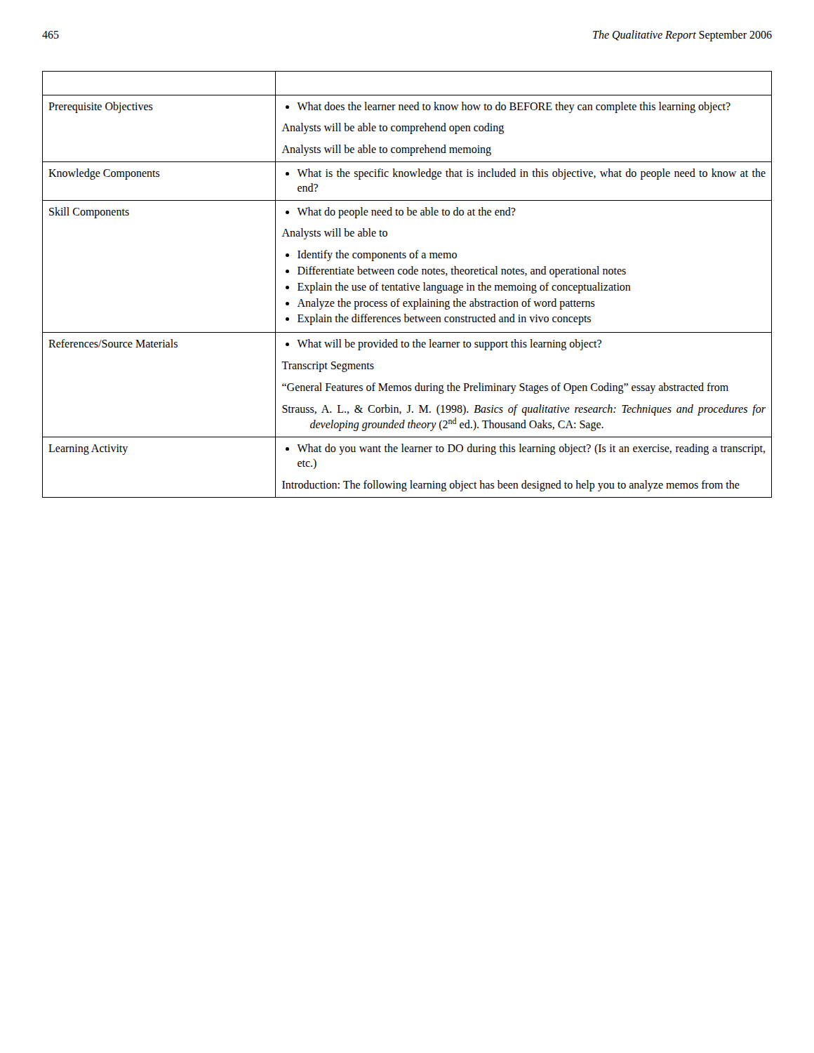465 The Qualitative Report September 2006
| Prerequisite Objectives | What does the learner need to know how to do BEFORE they can complete this learning object? Analysts will be able to comprehend open coding Analysts will be able to comprehend memoing |
| Knowledge Components | What is the specific knowledge that is included in this objective, what do people need to know at the end? |
| Skill Components | What do people need to be able to do at the end? Analysts will be able to Identify the components of a memo Differentiate between code notes, theoretical notes, and operational notes Explain the use of tentative language in the memoing of conceptualization Analyze the process of explaining the abstraction of word patterns Explain the differences between constructed and in vivo concepts |
| References/Source Materials | What will be provided to the learner to support this learning object? Transcript Segments “General Features of Memos during the Preliminary Stages of Open Coding” essay abstracted from Strauss, A. L., & Corbin, J. M. (1998). Basics of qualitative research: Techniques and procedures for developing grounded theory (2 nd ed.). Thousand Oaks, CA: Sage. |
| Learning Activity | What do you want the learner to DO during this learning object? (Is it an exercise, reading a transcript, etc.) Introduction: The following learning object has been designed to help you to analyze memos from the |